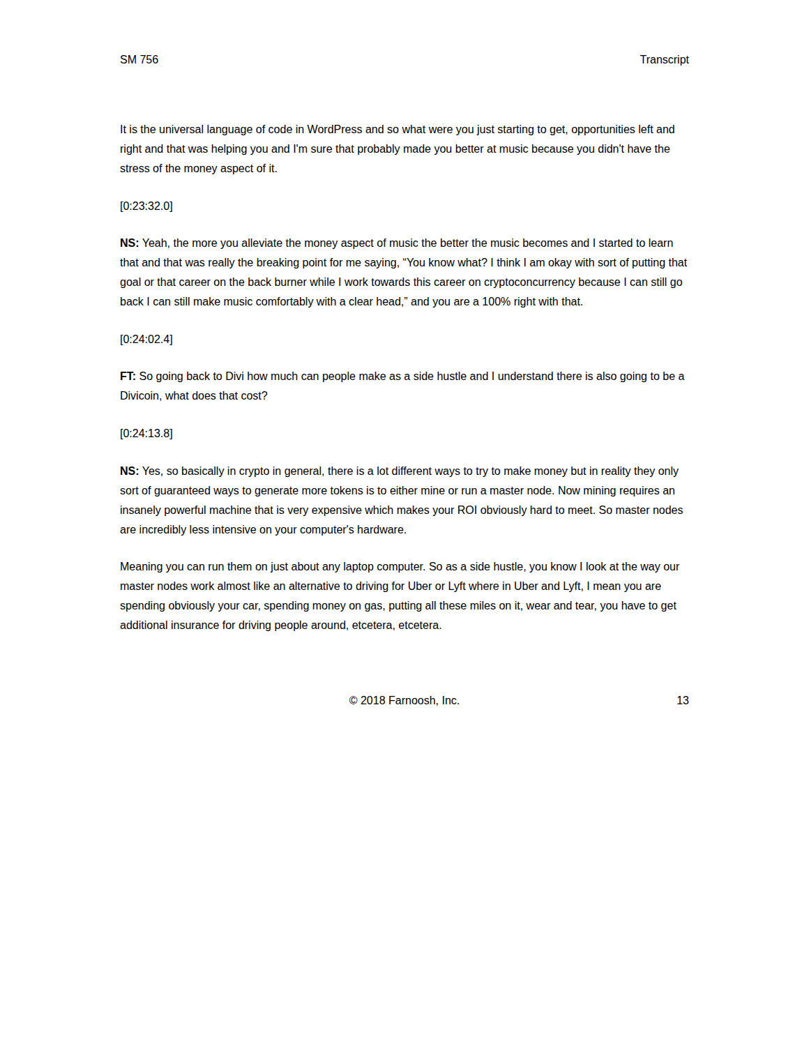SM 756
Transcript
It is the universal language of code in WordPress and so what were you just starting to get, opportunities left and right and that was helping you and I'm sure that probably made you better at music because you didn't have the stress of the money aspect of it.
[0:23:32.0]
NS: Yeah, the more you alleviate the money aspect of music the better the music becomes and I started to learn that and that was really the breaking point for me saying, “You know what? I think I am okay with sort of putting that goal or that career on the back burner while I work towards this career on cryptoconcurrency because I can still go back I can still make music comfortably with a clear head,” and you are a 100% right with that.
[0:24:02.4]
FT: So going back to Divi how much can people make as a side hustle and I understand there is also going to be a Divicoin, what does that cost?
[0:24:13.8]
NS: Yes, so basically in crypto in general, there is a lot different ways to try to make money but in reality they only sort of guaranteed ways to generate more tokens is to either mine or run a master node. Now mining requires an insanely powerful machine that is very expensive which makes your ROI obviously hard to meet. So master nodes are incredibly less intensive on your computer's hardware.
Meaning you can run them on just about any laptop computer. So as a side hustle, you know I look at the way our master nodes work almost like an alternative to driving for Uber or Lyft where in Uber and Lyft, I mean you are spending obviously your car, spending money on gas, putting all these miles on it, wear and tear, you have to get additional insurance for driving people around, etcetera, etcetera.
© 2018 Farnoosh, Inc.
13